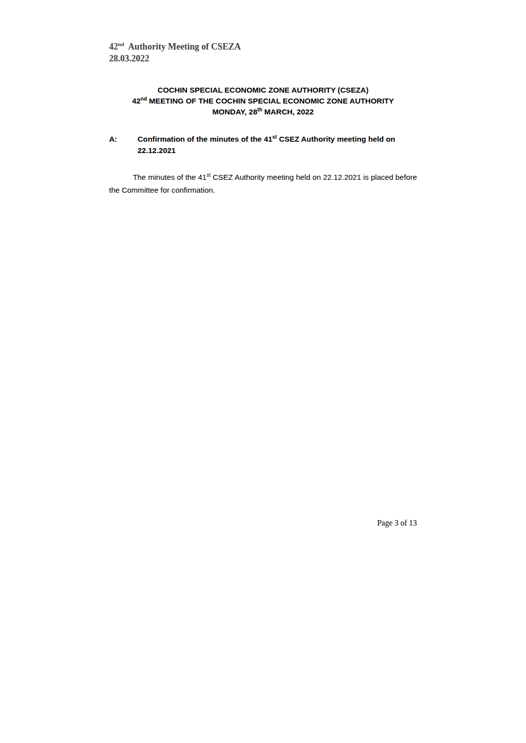42nd Authority Meeting of CSEZA
28.03.2022
COCHIN SPECIAL ECONOMIC ZONE AUTHORITY (CSEZA)
42nd MEETING OF THE COCHIN SPECIAL ECONOMIC ZONE AUTHORITY
MONDAY, 28th MARCH, 2022
A:
Confirmation of the minutes of the 41st CSEZ Authority meeting held on 22.12.2021
The minutes of the 41st CSEZ Authority meeting held on 22.12.2021 is placed before the Committee for confirmation.
Page 3 of 13